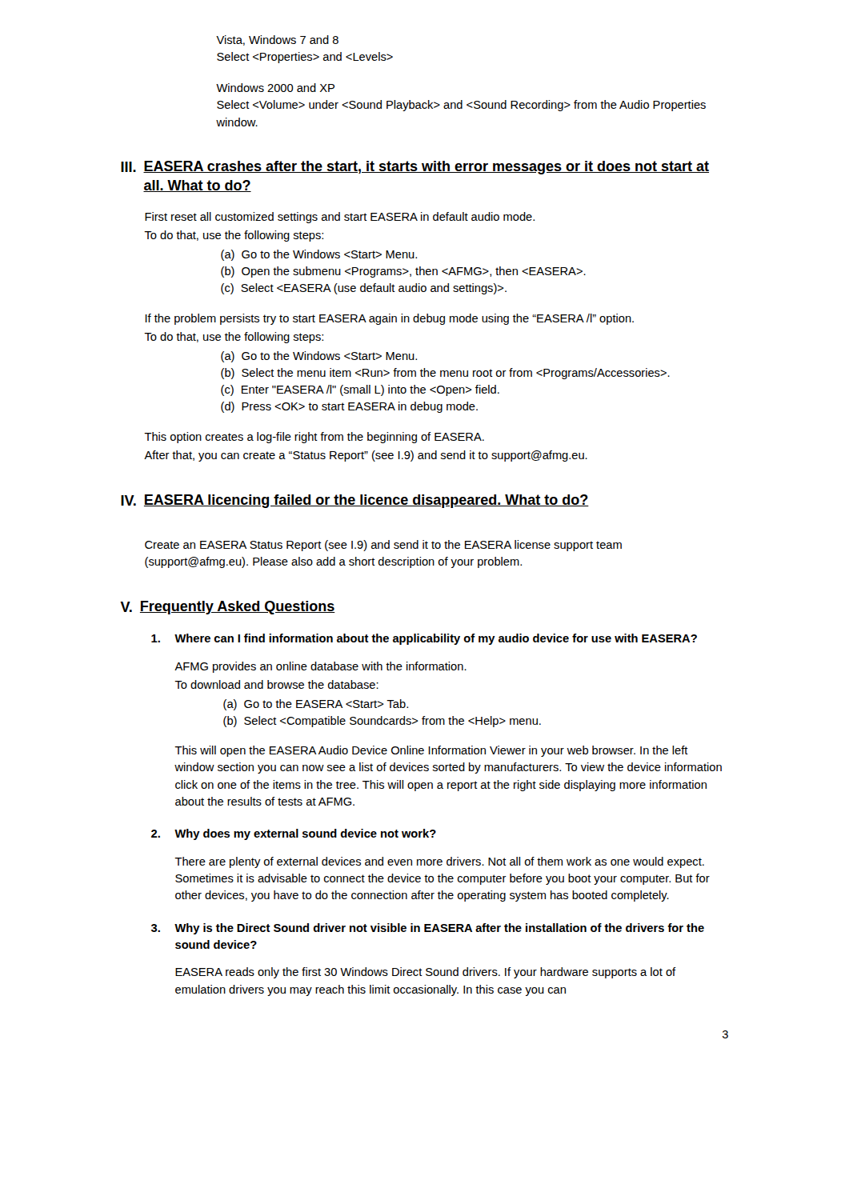Vista, Windows 7 and 8
Select <Properties> and <Levels>
Windows 2000 and XP
Select <Volume> under <Sound Playback> and <Sound Recording> from the Audio Properties window.
III.
EASERA crashes after the start, it starts with error messages or it does not start at all. What to do?
First reset all customized settings and start EASERA in default audio mode.
To do that, use the following steps:
(a) Go to the Windows <Start> Menu.
(b) Open the submenu <Programs>, then <AFMG>, then <EASERA>.
(c) Select <EASERA (use default audio and settings)>.
If the problem persists try to start EASERA again in debug mode using the “EASERA /l” option.
To do that, use the following steps:
(a) Go to the Windows <Start> Menu.
(b) Select the menu item <Run> from the menu root or from <Programs/Accessories>.
(c) Enter "EASERA /l" (small L) into the <Open> field.
(d) Press <OK> to start EASERA in debug mode.
This option creates a log-file right from the beginning of EASERA.
After that, you can create a “Status Report” (see I.9) and send it to support@afmg.eu.
IV.
EASERA licencing failed or the licence disappeared. What to do?
Create an EASERA Status Report (see I.9) and send it to the EASERA license support team (support@afmg.eu). Please also add a short description of your problem.
V.
Frequently Asked Questions
Where can I find information about the applicability of my audio device for use with EASERA?
AFMG provides an online database with the information.
To download and browse the database:
(a) Go to the EASERA <Start> Tab.
(b) Select <Compatible Soundcards> from the <Help> menu.
This will open the EASERA Audio Device Online Information Viewer in your web browser. In the left window section you can now see a list of devices sorted by manufacturers. To view the device information click on one of the items in the tree. This will open a report at the right side displaying more information about the results of tests at AFMG.
Why does my external sound device not work?
There are plenty of external devices and even more drivers. Not all of them work as one would expect. Sometimes it is advisable to connect the device to the computer before you boot your computer. But for other devices, you have to do the connection after the operating system has booted completely.
Why is the Direct Sound driver not visible in EASERA after the installation of the drivers for the sound device?
EASERA reads only the first 30 Windows Direct Sound drivers. If your hardware supports a lot of emulation drivers you may reach this limit occasionally. In this case you can
3